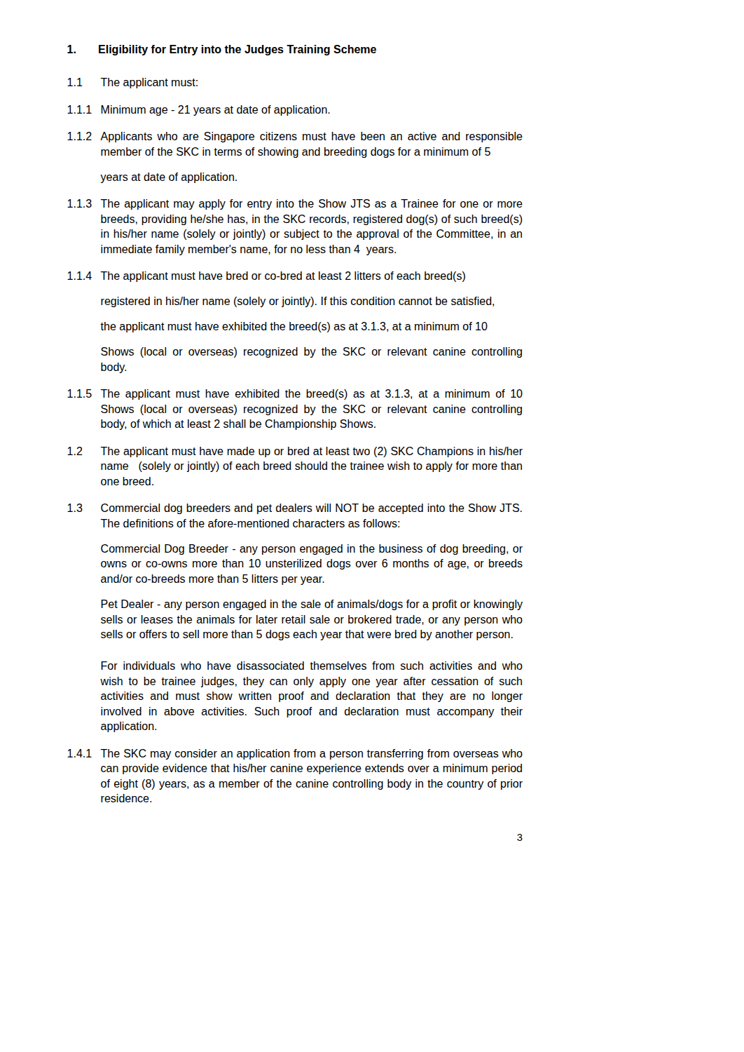1. Eligibility for Entry into the Judges Training Scheme
1.1
The applicant must:
1.1.1
Minimum age - 21 years at date of application.
1.1.2
Applicants who are Singapore citizens must have been an active and responsible member of the SKC in terms of showing and breeding dogs for a minimum of 5
years at date of application.
1.1.3
The applicant may apply for entry into the Show JTS as a Trainee for one or more breeds, providing he/she has, in the SKC records, registered dog(s) of such breed(s) in his/her name (solely or jointly) or subject to the approval of the Committee, in an immediate family member's name, for no less than 4 years.
1.1.4
The applicant must have bred or co-bred at least 2 litters of each breed(s)
registered in his/her name (solely or jointly). If this condition cannot be satisfied,
the applicant must have exhibited the breed(s) as at 3.1.3, at a minimum of 10
Shows (local or overseas) recognized by the SKC or relevant canine controlling body.
1.1.5
The applicant must have exhibited the breed(s) as at 3.1.3, at a minimum of 10 Shows (local or overseas) recognized by the SKC or relevant canine controlling body, of which at least 2 shall be Championship Shows.
1.2
The applicant must have made up or bred at least two (2) SKC Champions in his/her name (solely or jointly) of each breed should the trainee wish to apply for more than one breed.
1.3
Commercial dog breeders and pet dealers will NOT be accepted into the Show JTS. The definitions of the afore-mentioned characters as follows:
Commercial Dog Breeder - any person engaged in the business of dog breeding, or owns or co-owns more than 10 unsterilized dogs over 6 months of age, or breeds and/or co-breeds more than 5 litters per year.
Pet Dealer - any person engaged in the sale of animals/dogs for a profit or knowingly sells or leases the animals for later retail sale or brokered trade, or any person who sells or offers to sell more than 5 dogs each year that were bred by another person.
For individuals who have disassociated themselves from such activities and who wish to be trainee judges, they can only apply one year after cessation of such activities and must show written proof and declaration that they are no longer involved in above activities. Such proof and declaration must accompany their application.
1.4.1
The SKC may consider an application from a person transferring from overseas who can provide evidence that his/her canine experience extends over a minimum period of eight (8) years, as a member of the canine controlling body in the country of prior residence.
3